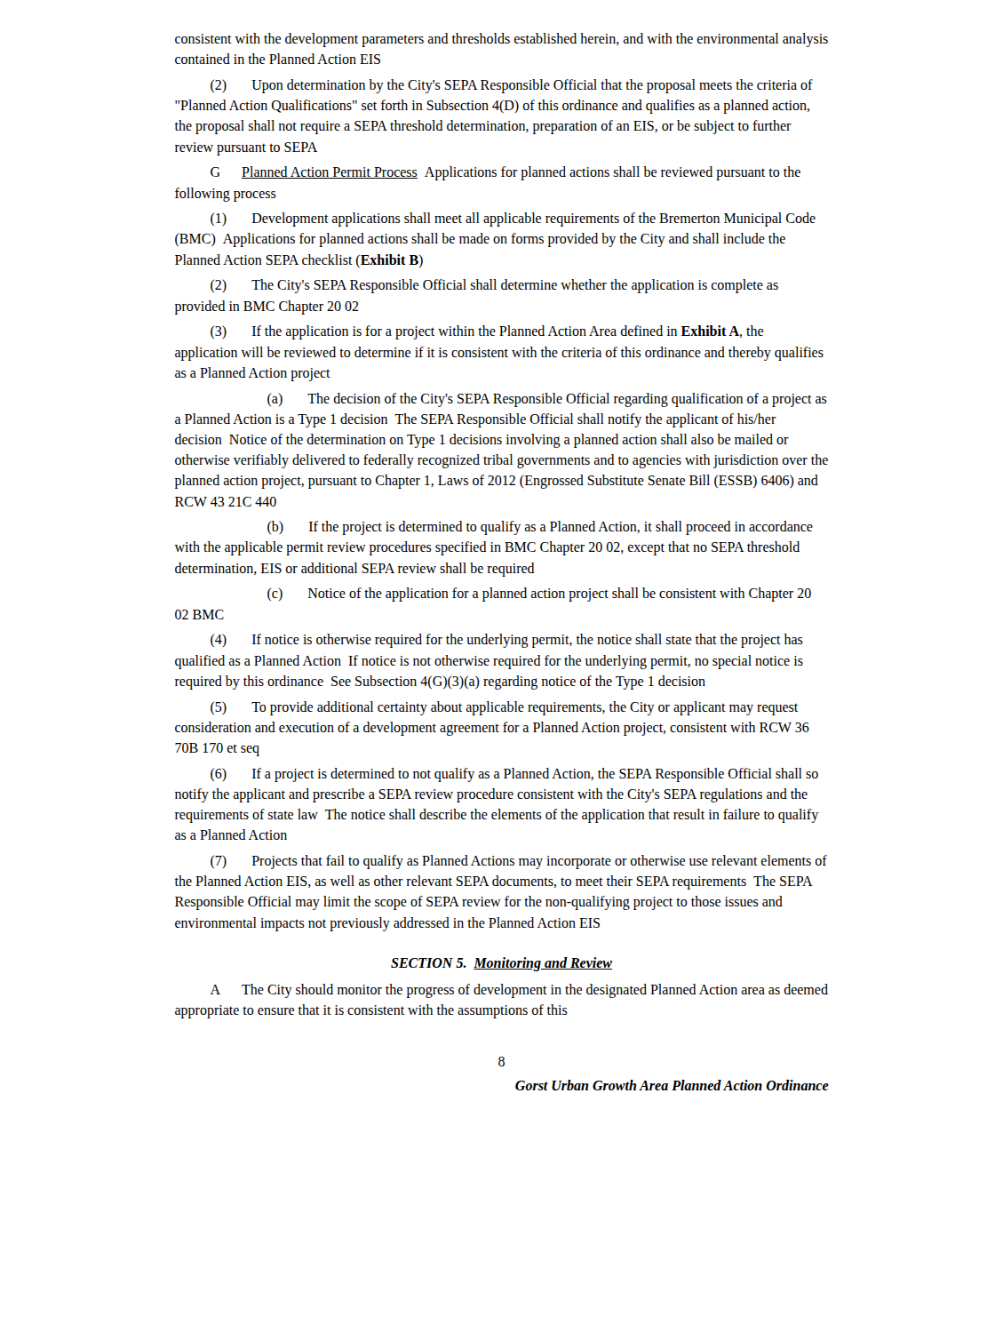consistent with the development parameters and thresholds established herein, and with the environmental analysis contained in the Planned Action EIS
(2) Upon determination by the City's SEPA Responsible Official that the proposal meets the criteria of "Planned Action Qualifications" set forth in Subsection 4(D) of this ordinance and qualifies as a planned action, the proposal shall not require a SEPA threshold determination, preparation of an EIS, or be subject to further review pursuant to SEPA
G Planned Action Permit Process Applications for planned actions shall be reviewed pursuant to the following process
(1) Development applications shall meet all applicable requirements of the Bremerton Municipal Code (BMC) Applications for planned actions shall be made on forms provided by the City and shall include the Planned Action SEPA checklist (Exhibit B)
(2) The City's SEPA Responsible Official shall determine whether the application is complete as provided in BMC Chapter 20 02
(3) If the application is for a project within the Planned Action Area defined in Exhibit A, the application will be reviewed to determine if it is consistent with the criteria of this ordinance and thereby qualifies as a Planned Action project
(a) The decision of the City's SEPA Responsible Official regarding qualification of a project as a Planned Action is a Type 1 decision The SEPA Responsible Official shall notify the applicant of his/her decision Notice of the determination on Type 1 decisions involving a planned action shall also be mailed or otherwise verifiably delivered to federally recognized tribal governments and to agencies with jurisdiction over the planned action project, pursuant to Chapter 1, Laws of 2012 (Engrossed Substitute Senate Bill (ESSB) 6406) and RCW 43 21C 440
(b) If the project is determined to qualify as a Planned Action, it shall proceed in accordance with the applicable permit review procedures specified in BMC Chapter 20 02, except that no SEPA threshold determination, EIS or additional SEPA review shall be required
(c) Notice of the application for a planned action project shall be consistent with Chapter 20 02 BMC
(4) If notice is otherwise required for the underlying permit, the notice shall state that the project has qualified as a Planned Action If notice is not otherwise required for the underlying permit, no special notice is required by this ordinance See Subsection 4(G)(3)(a) regarding notice of the Type 1 decision
(5) To provide additional certainty about applicable requirements, the City or applicant may request consideration and execution of a development agreement for a Planned Action project, consistent with RCW 36 70B 170 et seq
(6) If a project is determined to not qualify as a Planned Action, the SEPA Responsible Official shall so notify the applicant and prescribe a SEPA review procedure consistent with the City's SEPA regulations and the requirements of state law The notice shall describe the elements of the application that result in failure to qualify as a Planned Action
(7) Projects that fail to qualify as Planned Actions may incorporate or otherwise use relevant elements of the Planned Action EIS, as well as other relevant SEPA documents, to meet their SEPA requirements The SEPA Responsible Official may limit the scope of SEPA review for the non-qualifying project to those issues and environmental impacts not previously addressed in the Planned Action EIS
SECTION 5. Monitoring and Review
A The City should monitor the progress of development in the designated Planned Action area as deemed appropriate to ensure that it is consistent with the assumptions of this
8
Gorst Urban Growth Area Planned Action Ordinance